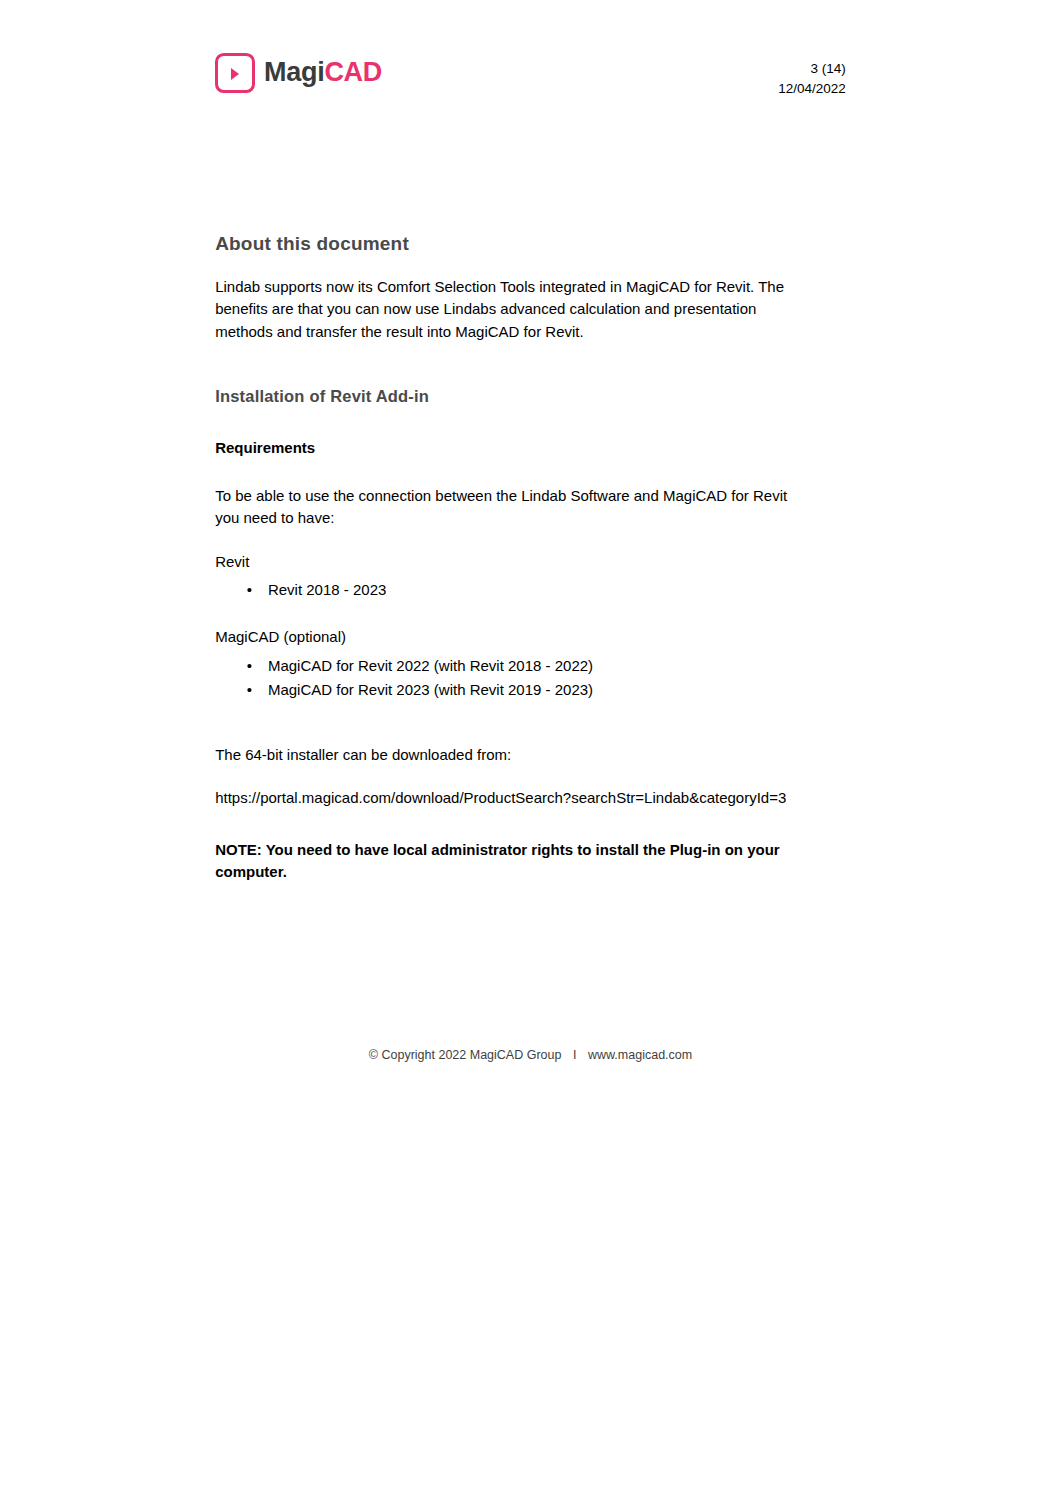Magi CAD
3 (14)
12/04/2022
About this document
Lindab supports now its Comfort Selection Tools integrated in MagiCAD for Revit. The benefits are that you can now use Lindabs advanced calculation and presentation methods and transfer the result into MagiCAD for Revit.
Installation of Revit Add-in
Requirements
To be able to use the connection between the Lindab Software and MagiCAD for Revit you need to have:
Revit
Revit 2018 - 2023
MagiCAD (optional)
MagiCAD for Revit 2022 (with Revit 2018 - 2022)
MagiCAD for Revit 2023 (with Revit 2019 - 2023)
The 64-bit installer can be downloaded from:
https://portal.magicad.com/download/ProductSearch?searchStr=Lindab&categoryId=3
NOTE: You need to have local administrator rights to install the Plug-in on your computer.
© Copyright 2022 MagiCAD GroupIwww.magicad.com